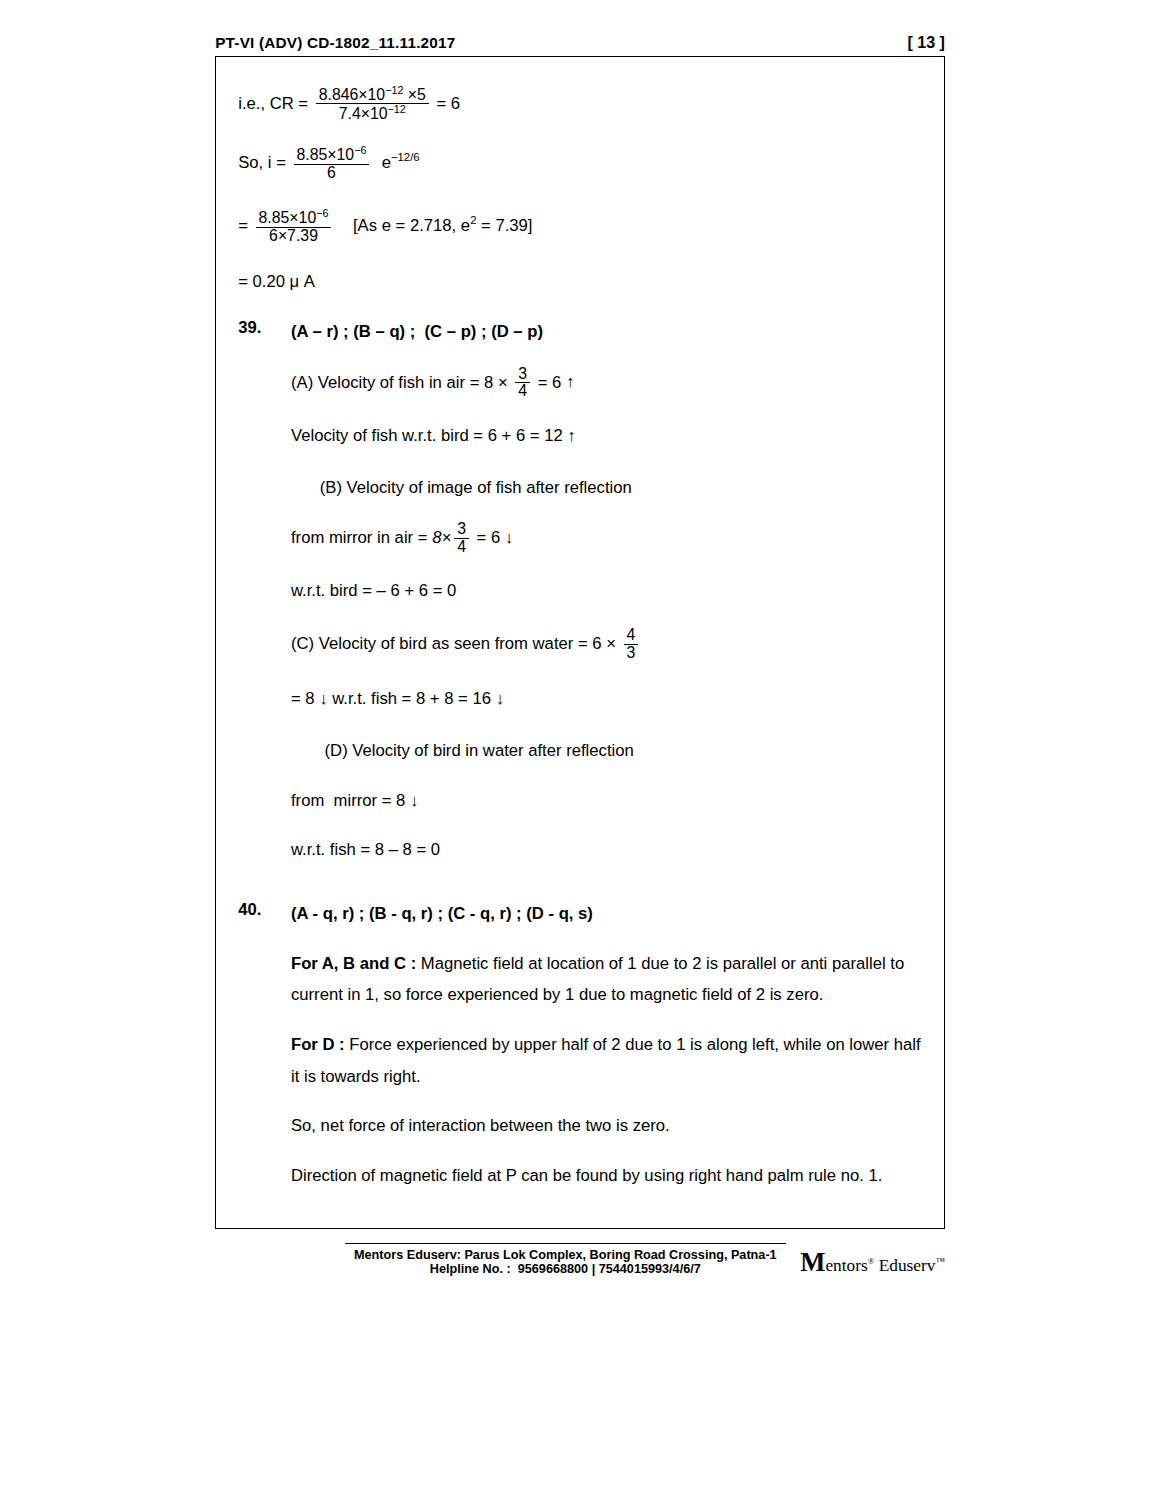PT-VI (ADV) CD-1802_11.11.2017
[ 13 ]
i.e., CR = 8.846×10−12 ×5 7.4×10−12 = 6
So, i = 8.85×10−6 6 e−12/6
= 8.85×10−6 6×7.39 [As e = 2.718, e2 = 7.39]
= 0.20 μ A
39.
(A – r) ; (B – q) ; (C – p) ; (D – p)
(A) Velocity of fish in air = 8 × 3 4 = 6
Velocity of fish w.r.t. bird = 6 + 6 = 12
(B) Velocity of image of fish after reflection
from mirror in air = 8×34 = 6
w.r.t. bird = – 6 + 6 = 0
(C) Velocity of bird as seen from water = 6 × 4 3
= 8 w.r.t. fish = 8 + 8 = 16
(D) Velocity of bird in water after reflection
from mirror = 8
w.r.t. fish = 8 – 8 = 0
40.
(A - q, r) ; (B - q, r) ; (C - q, r) ; (D - q, s)
For A, B and C : Magnetic field at location of 1 due to 2 is parallel or anti parallel to current in 1, so force experienced by 1 due to magnetic field of 2 is zero.
For D : Force experienced by upper half of 2 due to 1 is along left, while on lower half it is towards right.
So, net force of interaction between the two is zero.
Direction of magnetic field at P can be found by using right hand palm rule no. 1.
Mentors Eduserv: Parus Lok Complex, Boring Road Crossing, Patna-1
Helpline No. : 9569668800 | 7544015993/4/6/7
Mentors® Eduserv™